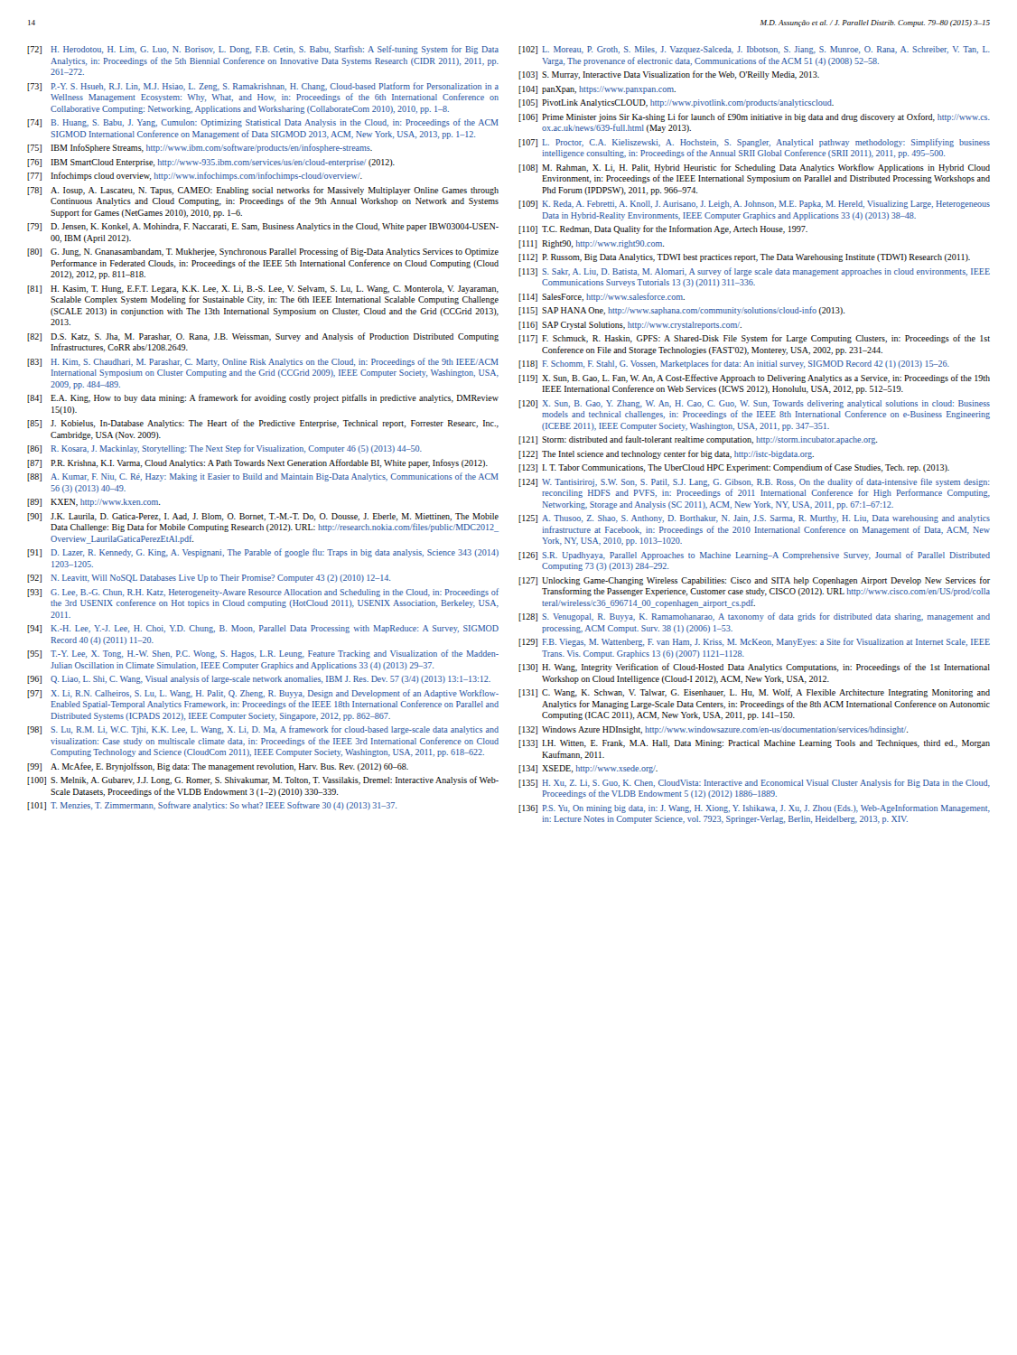14 M.D. Assunção et al. / J. Parallel Distrib. Comput. 79–80 (2015) 3–15
[72] H. Herodotou, H. Lim, G. Luo, N. Borisov, L. Dong, F.B. Cetin, S. Babu, Starfish: A Self-tuning System for Big Data Analytics, in: Proceedings of the 5th Biennial Conference on Innovative Data Systems Research (CIDR 2011), 2011, pp. 261–272.
[73] P.-Y. S. Hsueh, R.J. Lin, M.J. Hsiao, L. Zeng, S. Ramakrishnan, H. Chang, Cloud-based Platform for Personalization in a Wellness Management Ecosystem: Why, What, and How, in: Proceedings of the 6th International Conference on Collaborative Computing: Networking, Applications and Worksharing (CollaborateCom 2010), 2010, pp. 1–8.
[74] B. Huang, S. Babu, J. Yang, Cumulon: Optimizing Statistical Data Analysis in the Cloud, in: Proceedings of the ACM SIGMOD International Conference on Management of Data SIGMOD 2013, ACM, New York, USA, 2013, pp. 1–12.
[75] IBM InfoSphere Streams, http://www.ibm.com/software/products/en/infosphere-streams.
[76] IBM SmartCloud Enterprise, http://www-935.ibm.com/services/us/en/cloud-enterprise/ (2012).
[77] Infochimps cloud overview, http://www.infochimps.com/infochimps-cloud/overview/.
[78] A. Iosup, A. Lascateu, N. Tapus, CAMEO: Enabling social networks for Massively Multiplayer Online Games through Continuous Analytics and Cloud Computing, in: Proceedings of the 9th Annual Workshop on Network and Systems Support for Games (NetGames 2010), 2010, pp. 1–6.
[79] D. Jensen, K. Konkel, A. Mohindra, F. Naccarati, E. Sam, Business Analytics in the Cloud, White paper IBW03004-USEN-00, IBM (April 2012).
[80] G. Jung, N. Gnanasambandam, T. Mukherjee, Synchronous Parallel Processing of Big-Data Analytics Services to Optimize Performance in Federated Clouds, in: Proceedings of the IEEE 5th International Conference on Cloud Computing (Cloud 2012), 2012, pp. 811–818.
[81] H. Kasim, T. Hung, E.F.T. Legara, K.K. Lee, X. Li, B.-S. Lee, V. Selvam, S. Lu, L. Wang, C. Monterola, V. Jayaraman, Scalable Complex System Modeling for Sustainable City, in: The 6th IEEE International Scalable Computing Challenge (SCALE 2013) in conjunction with The 13th International Symposium on Cluster, Cloud and the Grid (CCGrid 2013), 2013.
[82] D.S. Katz, S. Jha, M. Parashar, O. Rana, J.B. Weissman, Survey and Analysis of Production Distributed Computing Infrastructures, CoRR abs/1208.2649.
[83] H. Kim, S. Chaudhari, M. Parashar, C. Marty, Online Risk Analytics on the Cloud, in: Proceedings of the 9th IEEE/ACM International Symposium on Cluster Computing and the Grid (CCGrid 2009), IEEE Computer Society, Washington, USA, 2009, pp. 484–489.
[84] E.A. King, How to buy data mining: A framework for avoiding costly project pitfalls in predictive analytics, DMReview 15(10).
[85] J. Kobielus, In-Database Analytics: The Heart of the Predictive Enterprise, Technical report, Forrester Researc, Inc., Cambridge, USA (Nov. 2009).
[86] R. Kosara, J. Mackinlay, Storytelling: The Next Step for Visualization, Computer 46 (5) (2013) 44–50.
[87] P.R. Krishna, K.I. Varma, Cloud Analytics: A Path Towards Next Generation Affordable BI, White paper, Infosys (2012).
[88] A. Kumar, F. Niu, C. Ré, Hazy: Making it Easier to Build and Maintain Big-Data Analytics, Communications of the ACM 56 (3) (2013) 40–49.
[89] KXEN, http://www.kxen.com.
[90] J.K. Laurila, D. Gatica-Perez, I. Aad, J. Blom, O. Bornet, T.-M.-T. Do, O. Dousse, J. Eberle, M. Miettinen, The Mobile Data Challenge: Big Data for Mobile Computing Research (2012). URL: http://research.nokia.com/files/public/MDC2012_Overview_LaurilaGaticaPerezEtAl.pdf.
[91] D. Lazer, R. Kennedy, G. King, A. Vespignani, The Parable of google flu: Traps in big data analysis, Science 343 (2014) 1203–1205.
[92] N. Leavitt, Will NoSQL Databases Live Up to Their Promise? Computer 43 (2) (2010) 12–14.
[93] G. Lee, B.-G. Chun, R.H. Katz, Heterogeneity-Aware Resource Allocation and Scheduling in the Cloud, in: Proceedings of the 3rd USENIX conference on Hot topics in Cloud computing (HotCloud 2011), USENIX Association, Berkeley, USA, 2011.
[94] K.-H. Lee, Y.-J. Lee, H. Choi, Y.D. Chung, B. Moon, Parallel Data Processing with MapReduce: A Survey, SIGMOD Record 40 (4) (2011) 11–20.
[95] T.-Y. Lee, X. Tong, H.-W. Shen, P.C. Wong, S. Hagos, L.R. Leung, Feature Tracking and Visualization of the Madden-Julian Oscillation in Climate Simulation, IEEE Computer Graphics and Applications 33 (4) (2013) 29–37.
[96] Q. Liao, L. Shi, C. Wang, Visual analysis of large-scale network anomalies, IBM J. Res. Dev. 57 (3/4) (2013) 13:1–13:12.
[97] X. Li, R.N. Calheiros, S. Lu, L. Wang, H. Palit, Q. Zheng, R. Buyya, Design and Development of an Adaptive Workflow-Enabled Spatial-Temporal Analytics Framework, in: Proceedings of the IEEE 18th International Conference on Parallel and Distributed Systems (ICPADS 2012), IEEE Computer Society, Singapore, 2012, pp. 862–867.
[98] S. Lu, R.M. Li, W.C. Tjhi, K.K. Lee, L. Wang, X. Li, D. Ma, A framework for cloud-based large-scale data analytics and visualization: Case study on multiscale climate data, in: Proceedings of the IEEE 3rd International Conference on Cloud Computing Technology and Science (CloudCom 2011), IEEE Computer Society, Washington, USA, 2011, pp. 618–622.
[99] A. McAfee, E. Brynjolfsson, Big data: The management revolution, Harv. Bus. Rev. (2012) 60–68.
[100] S. Melnik, A. Gubarev, J.J. Long, G. Romer, S. Shivakumar, M. Tolton, T. Vassilakis, Dremel: Interactive Analysis of Web-Scale Datasets, Proceedings of the VLDB Endowment 3 (1–2) (2010) 330–339.
[101] T. Menzies, T. Zimmermann, Software analytics: So what? IEEE Software 30 (4) (2013) 31–37.
[102] L. Moreau, P. Groth, S. Miles, J. Vazquez-Salceda, J. Ibbotson, S. Jiang, S. Munroe, O. Rana, A. Schreiber, V. Tan, L. Varga, The provenance of electronic data, Communications of the ACM 51 (4) (2008) 52–58.
[103] S. Murray, Interactive Data Visualization for the Web, O'Reilly Media, 2013.
[104] panXpan, https://www.panxpan.com.
[105] PivotLink AnalyticsCLOUD, http://www.pivotlink.com/products/analyticscloud.
[106] Prime Minister joins Sir Ka-shing Li for launch of £90m initiative in big data and drug discovery at Oxford, http://www.cs.ox.ac.uk/news/639-full.html (May 2013).
[107] L. Proctor, C.A. Kieliszewski, A. Hochstein, S. Spangler, Analytical pathway methodology: Simplifying business intelligence consulting, in: Proceedings of the Annual SRII Global Conference (SRII 2011), 2011, pp. 495–500.
[108] M. Rahman, X. Li, H. Palit, Hybrid Heuristic for Scheduling Data Analytics Workflow Applications in Hybrid Cloud Environment, in: Proceedings of the IEEE International Symposium on Parallel and Distributed Processing Workshops and Phd Forum (IPDPSW), 2011, pp. 966–974.
[109] K. Reda, A. Febretti, A. Knoll, J. Aurisano, J. Leigh, A. Johnson, M.E. Papka, M. Hereld, Visualizing Large, Heterogeneous Data in Hybrid-Reality Environments, IEEE Computer Graphics and Applications 33 (4) (2013) 38–48.
[110] T.C. Redman, Data Quality for the Information Age, Artech House, 1997.
[111] Right90, http://www.right90.com.
[112] P. Russom, Big Data Analytics, TDWI best practices report, The Data Warehousing Institute (TDWI) Research (2011).
[113] S. Sakr, A. Liu, D. Batista, M. Alomari, A survey of large scale data management approaches in cloud environments, IEEE Communications Surveys Tutorials 13 (3) (2011) 311–336.
[114] SalesForce, http://www.salesforce.com.
[115] SAP HANA One, http://www.saphana.com/community/solutions/cloud-info (2013).
[116] SAP Crystal Solutions, http://www.crystalreports.com/.
[117] F. Schmuck, R. Haskin, GPFS: A Shared-Disk File System for Large Computing Clusters, in: Proceedings of the 1st Conference on File and Storage Technologies (FAST'02), Monterey, USA, 2002, pp. 231–244.
[118] F. Schomm, F. Stahl, G. Vossen, Marketplaces for data: An initial survey, SIGMOD Record 42 (1) (2013) 15–26.
[119] X. Sun, B. Gao, L. Fan, W. An, A Cost-Effective Approach to Delivering Analytics as a Service, in: Proceedings of the 19th IEEE International Conference on Web Services (ICWS 2012), Honolulu, USA, 2012, pp. 512–519.
[120] X. Sun, B. Gao, Y. Zhang, W. An, H. Cao, C. Guo, W. Sun, Towards delivering analytical solutions in cloud: Business models and technical challenges, in: Proceedings of the IEEE 8th International Conference on e-Business Engineering (ICEBE 2011), IEEE Computer Society, Washington, USA, 2011, pp. 347–351.
[121] Storm: distributed and fault-tolerant realtime computation, http://storm.incubator.apache.org.
[122] The Intel science and technology center for big data, http://istc-bigdata.org.
[123] I. T. Tabor Communications, The UberCloud HPC Experiment: Compendium of Case Studies, Tech. rep. (2013).
[124] W. Tantisiriroj, S.W. Son, S. Patil, S.J. Lang, G. Gibson, R.B. Ross, On the duality of data-intensive file system design: reconciling HDFS and PVFS, in: Proceedings of 2011 International Conference for High Performance Computing, Networking, Storage and Analysis (SC 2011), ACM, New York, NY, USA, 2011, pp. 67:1–67:12.
[125] A. Thusoo, Z. Shao, S. Anthony, D. Borthakur, N. Jain, J.S. Sarma, R. Murthy, H. Liu, Data warehousing and analytics infrastructure at Facebook, in: Proceedings of the 2010 International Conference on Management of Data, ACM, New York, NY, USA, 2010, pp. 1013–1020.
[126] S.R. Upadhyaya, Parallel Approaches to Machine Learning–A Comprehensive Survey, Journal of Parallel Distributed Computing 73 (3) (2013) 284–292.
[127] Unlocking Game-Changing Wireless Capabilities: Cisco and SITA help Copenhagen Airport Develop New Services for Transforming the Passenger Experience, Customer case study, CISCO (2012). URL http://www.cisco.com/en/US/prod/collateral/wireless/c36_696714_00_copenhagen_airport_cs.pdf.
[128] S. Venugopal, R. Buyya, K. Ramamohanarao, A taxonomy of data grids for distributed data sharing, management and processing, ACM Comput. Surv. 38 (1) (2006) 1–53.
[129] F.B. Viegas, M. Wattenberg, F. van Ham, J. Kriss, M. McKeon, ManyEyes: a Site for Visualization at Internet Scale, IEEE Trans. Vis. Comput. Graphics 13 (6) (2007) 1121–1128.
[130] H. Wang, Integrity Verification of Cloud-Hosted Data Analytics Computations, in: Proceedings of the 1st International Workshop on Cloud Intelligence (Cloud-I 2012), ACM, New York, USA, 2012.
[131] C. Wang, K. Schwan, V. Talwar, G. Eisenhauer, L. Hu, M. Wolf, A Flexible Architecture Integrating Monitoring and Analytics for Managing Large-Scale Data Centers, in: Proceedings of the 8th ACM International Conference on Autonomic Computing (ICAC 2011), ACM, New York, USA, 2011, pp. 141–150.
[132] Windows Azure HDInsight, http://www.windowsazure.com/en-us/documentation/services/hdinsight/.
[133] I.H. Witten, E. Frank, M.A. Hall, Data Mining: Practical Machine Learning Tools and Techniques, third ed., Morgan Kaufmann, 2011.
[134] XSEDE, http://www.xsede.org/.
[135] H. Xu, Z. Li, S. Guo, K. Chen, CloudVista: Interactive and Economical Visual Cluster Analysis for Big Data in the Cloud, Proceedings of the VLDB Endowment 5 (12) (2012) 1886–1889.
[136] P.S. Yu, On mining big data, in: J. Wang, H. Xiong, Y. Ishikawa, J. Xu, J. Zhou (Eds.), Web-AgeInformation Management, in: Lecture Notes in Computer Science, vol. 7923, Springer-Verlag, Berlin, Heidelberg, 2013, p. XIV.